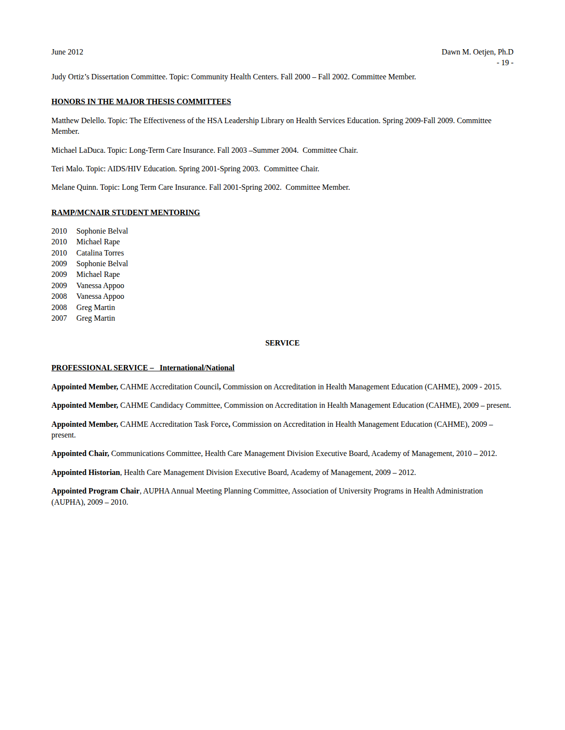June 2012
Dawn M. Oetjen, Ph.D
- 19 -
Judy Ortiz’s Dissertation Committee. Topic: Community Health Centers. Fall 2000 – Fall 2002. Committee Member.
HONORS IN THE MAJOR THESIS COMMITTEES
Matthew Delello. Topic: The Effectiveness of the HSA Leadership Library on Health Services Education. Spring 2009-Fall 2009. Committee Member.
Michael LaDuca. Topic: Long-Term Care Insurance. Fall 2003 –Summer 2004. Committee Chair.
Teri Malo. Topic: AIDS/HIV Education. Spring 2001-Spring 2003. Committee Chair.
Melane Quinn. Topic: Long Term Care Insurance. Fall 2001-Spring 2002. Committee Member.
RAMP/MCNAIR STUDENT MENTORING
2010 Sophonie Belval
2010 Michael Rape
2010 Catalina Torres
2009 Sophonie Belval
2009 Michael Rape
2009 Vanessa Appoo
2008 Vanessa Appoo
2008 Greg Martin
2007 Greg Martin
SERVICE
PROFESSIONAL SERVICE – International/National
Appointed Member, CAHME Accreditation Council, Commission on Accreditation in Health Management Education (CAHME), 2009 - 2015.
Appointed Member, CAHME Candidacy Committee, Commission on Accreditation in Health Management Education (CAHME), 2009 – present.
Appointed Member, CAHME Accreditation Task Force, Commission on Accreditation in Health Management Education (CAHME), 2009 – present.
Appointed Chair, Communications Committee, Health Care Management Division Executive Board, Academy of Management, 2010 – 2012.
Appointed Historian, Health Care Management Division Executive Board, Academy of Management, 2009 – 2012.
Appointed Program Chair, AUPHA Annual Meeting Planning Committee, Association of University Programs in Health Administration (AUPHA), 2009 – 2010.